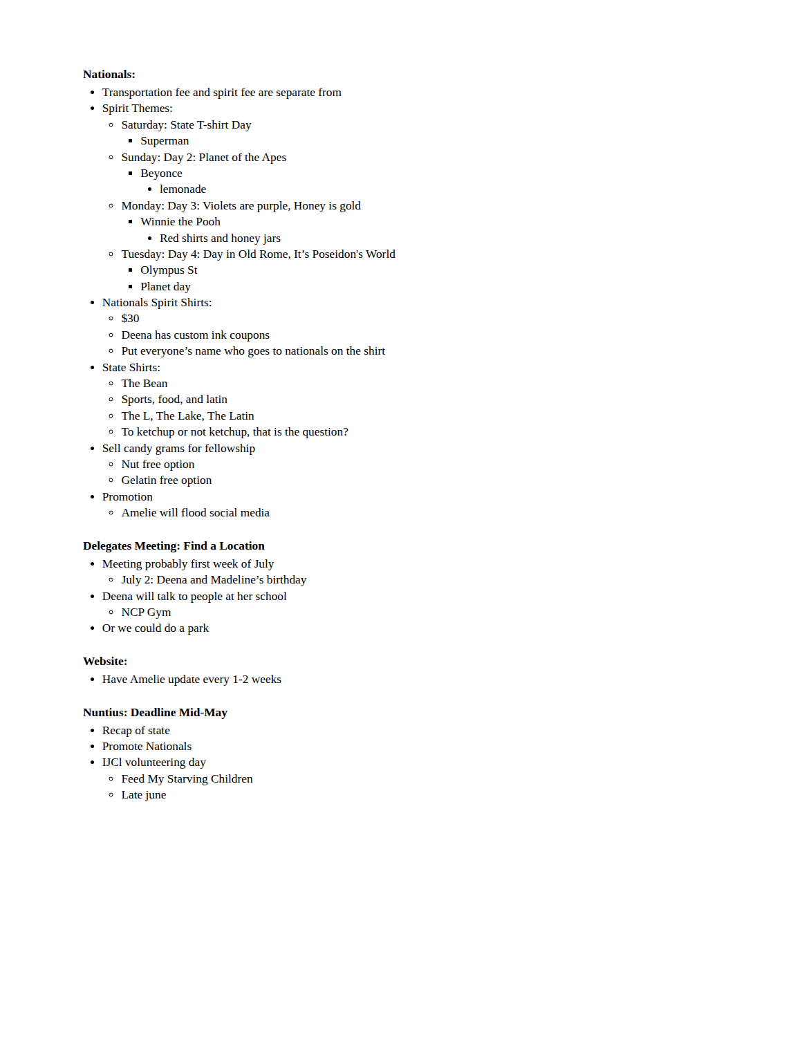Nationals:
Transportation fee and spirit fee are separate from
Spirit Themes:
Saturday: State T-shirt Day
Superman
Sunday: Day 2: Planet of the Apes
Beyonce
lemonade
Monday: Day 3: Violets are purple, Honey is gold
Winnie the Pooh
Red shirts and honey jars
Tuesday: Day 4: Day in Old Rome, It’s Poseidon's World
Olympus St
Planet day
Nationals Spirit Shirts:
$30
Deena has custom ink coupons
Put everyone’s name who goes to nationals on the shirt
State Shirts:
The Bean
Sports, food, and latin
The L, The Lake, The Latin
To ketchup or not ketchup, that is the question?
Sell candy grams for fellowship
Nut free option
Gelatin free option
Promotion
Amelie will flood social media
Delegates Meeting: Find a Location
Meeting probably first week of July
July 2: Deena and Madeline’s birthday
Deena will talk to people at her school
NCP Gym
Or we could do a park
Website:
Have Amelie update every 1-2 weeks
Nuntius: Deadline Mid-May
Recap of state
Promote Nationals
IJCl volunteering day
Feed My Starving Children
Late june